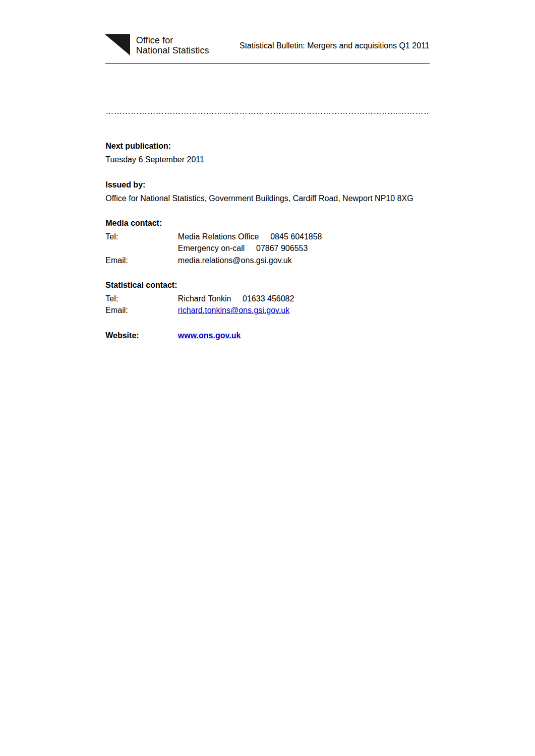Office for National Statistics
Statistical Bulletin: Mergers and acquisitions Q1 2011
…………………………………………………………………………………………………………
Next publication:
Tuesday 6 September 2011
Issued by:
Office for National Statistics, Government Buildings, Cardiff Road, Newport NP10 8XG
Media contact:
Tel:
Media Relations Office 0845 6041858
Emergency on-call 07867 906553
Email:
media.relations@ons.gsi.gov.uk
Statistical contact:
Tel:
Richard Tonkin 01633 456082
Email:
richard.tonkins@ons.gsi.gov.uk
Website:
www.ons.gov.uk